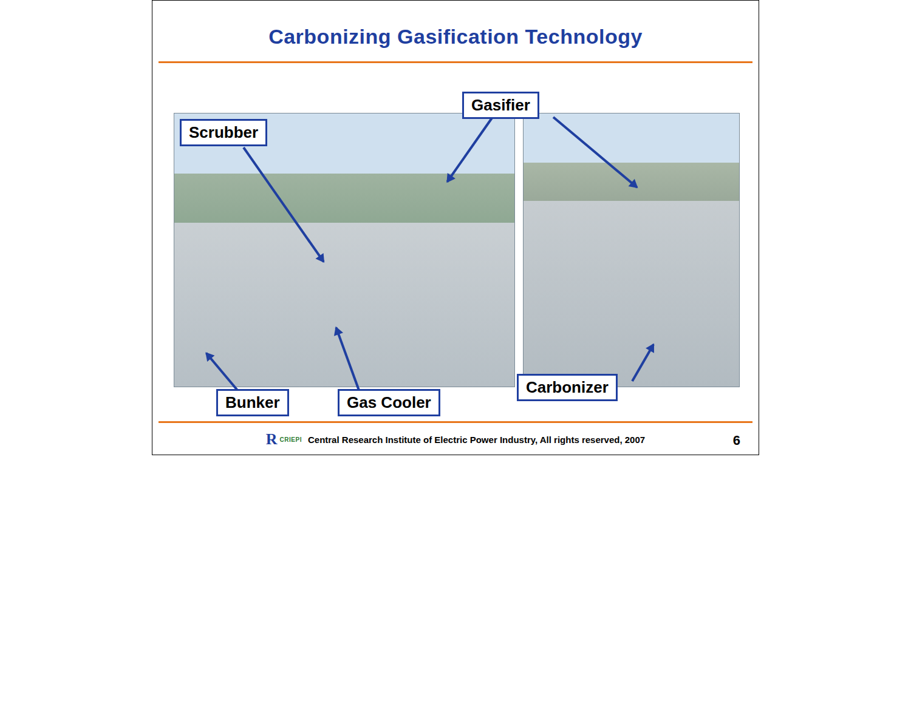Carbonizing Gasification Technology
Gasifier
Scrubber
Bunker
Gas Cooler
Carbonizer
RCRIEPI Central Research Institute of Electric Power Industry, All rights reserved, 2007
6